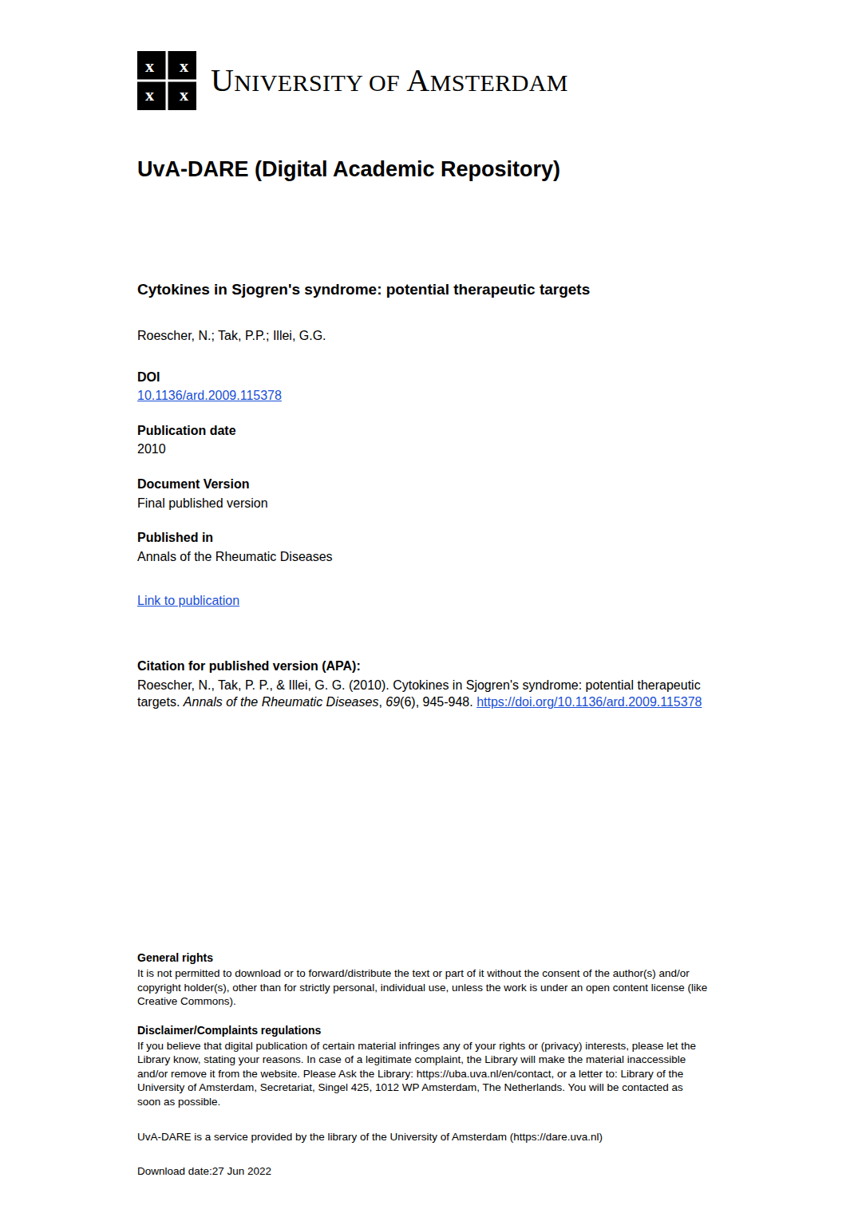x x x x
UNIVERSITY OF AMSTERDAM
UvA-DARE (Digital Academic Repository)
Cytokines in Sjogren's syndrome: potential therapeutic targets
Roescher, N.; Tak, P.P.; Illei, G.G.
DOI 10.1136/ard.2009.115378
Publication date 2010
Document Version Final published version
Published in Annals of the Rheumatic Diseases
Link to publication
Citation for published version (APA):
Roescher, N., Tak, P. P., & Illei, G. G. (2010). Cytokines in Sjogren's syndrome: potential therapeutic targets. Annals of the Rheumatic Diseases, 69(6), 945-948. https://doi.org/10.1136/ard.2009.115378
General rights
It is not permitted to download or to forward/distribute the text or part of it without the consent of the author(s) and/or copyright holder(s), other than for strictly personal, individual use, unless the work is under an open content license (like Creative Commons).
Disclaimer/Complaints regulations
If you believe that digital publication of certain material infringes any of your rights or (privacy) interests, please let the Library know, stating your reasons. In case of a legitimate complaint, the Library will make the material inaccessible and/or remove it from the website. Please Ask the Library: https://uba.uva.nl/en/contact, or a letter to: Library of the University of Amsterdam, Secretariat, Singel 425, 1012 WP Amsterdam, The Netherlands. You will be contacted as soon as possible.
UvA-DARE is a service provided by the library of the University of Amsterdam (https://dare.uva.nl)
Download date:27 Jun 2022